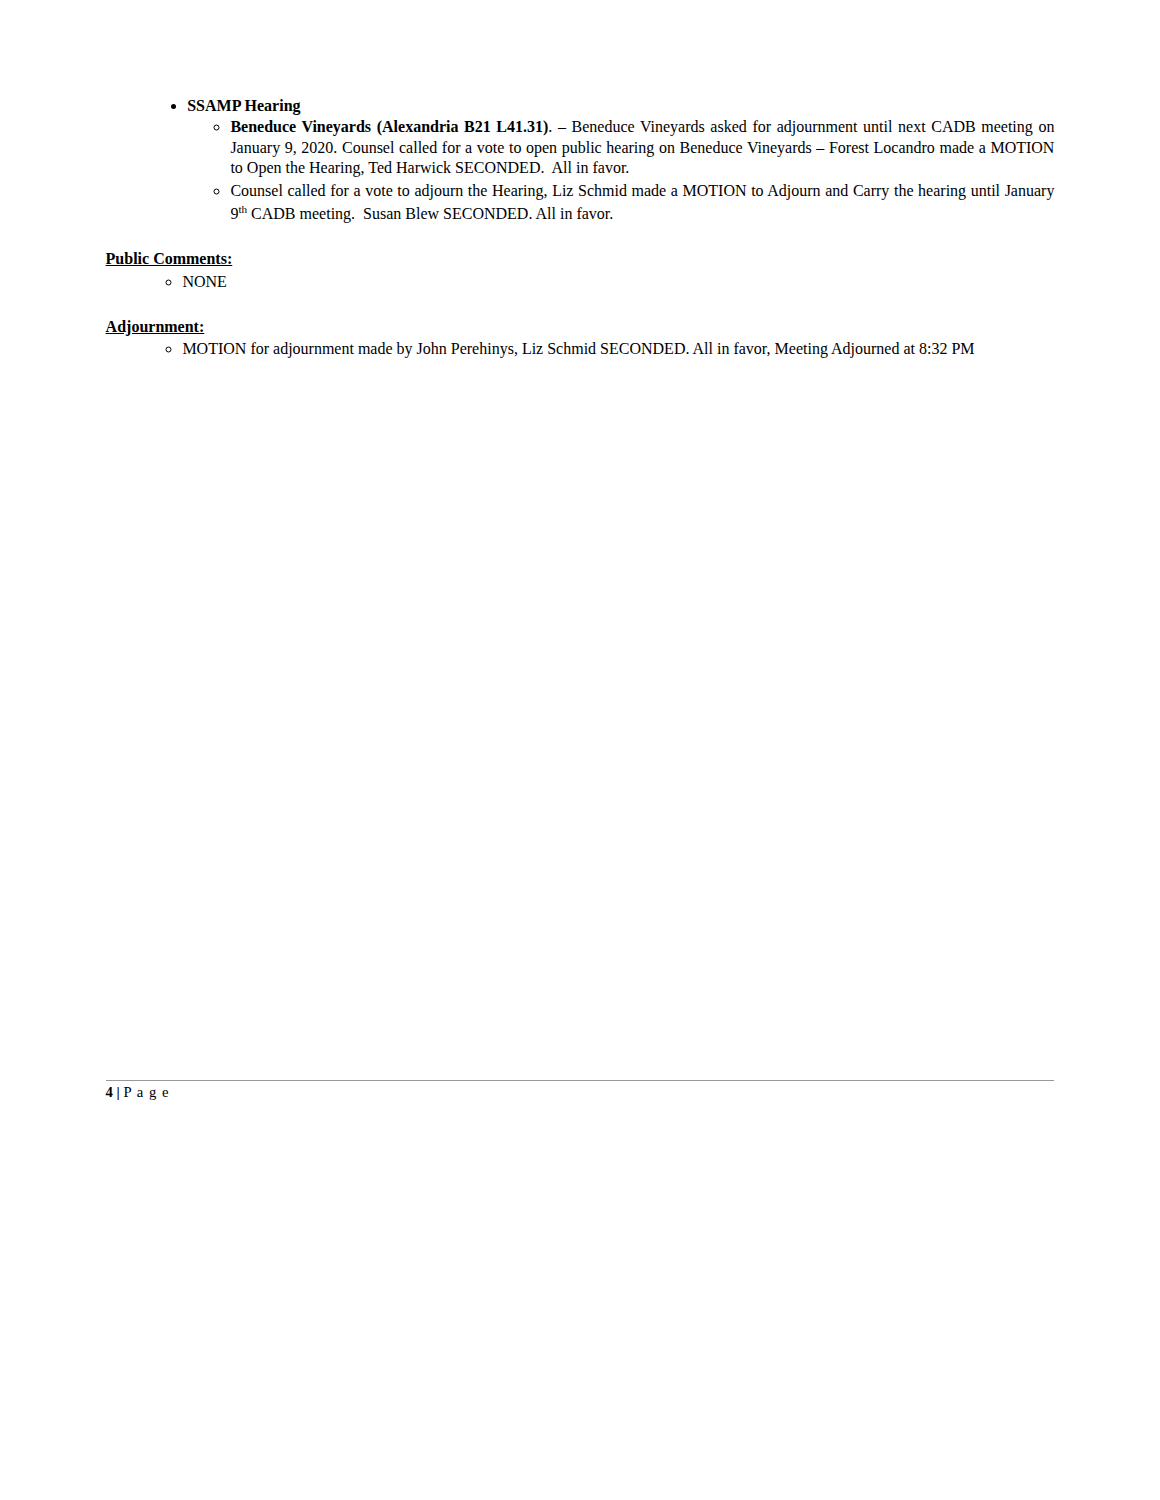SSAMP Hearing
Beneduce Vineyards (Alexandria B21 L41.31). – Beneduce Vineyards asked for adjournment until next CADB meeting on January 9, 2020. Counsel called for a vote to open public hearing on Beneduce Vineyards – Forest Locandro made a MOTION to Open the Hearing, Ted Harwick SECONDED. All in favor.
Counsel called for a vote to adjourn the Hearing, Liz Schmid made a MOTION to Adjourn and Carry the hearing until January 9th CADB meeting. Susan Blew SECONDED. All in favor.
Public Comments:
NONE
Adjournment:
MOTION for adjournment made by John Perehinys, Liz Schmid SECONDED. All in favor, Meeting Adjourned at 8:32 PM
4 | P a g e